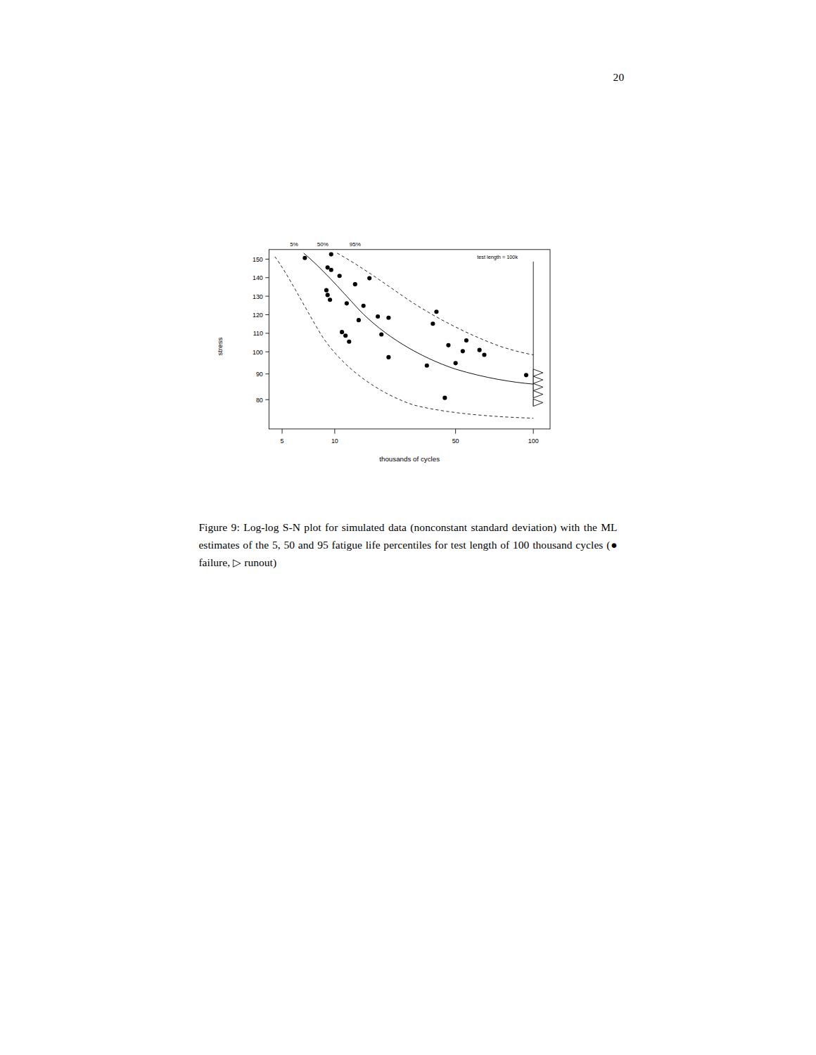20
150 140 130 120 110 100 90 80 5 10 50 100 stress thousands of cycles 5% 50% 95% test length = 100k
Figure 9: Log-log S-N plot for simulated data (nonconstant standard deviation) with the ML estimates of the 5, 50 and 95 fatigue life percentiles for test length of 100 thousand cycles (● failure, ▷ runout)